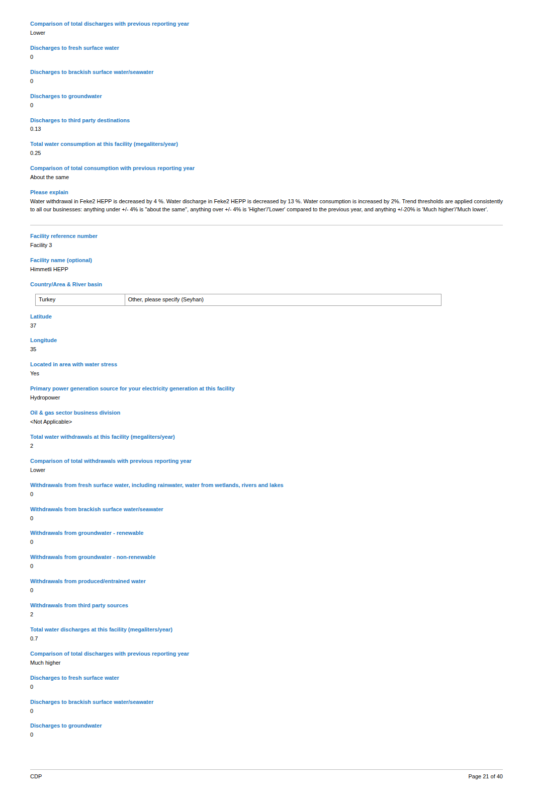Comparison of total discharges with previous reporting year
Lower
Discharges to fresh surface water
0
Discharges to brackish surface water/seawater
0
Discharges to groundwater
0
Discharges to third party destinations
0.13
Total water consumption at this facility (megaliters/year)
0.25
Comparison of total consumption with previous reporting year
About the same
Please explain
Water withdrawal in Feke2 HEPP is decreased by 4 %. Water discharge in Feke2 HEPP is decreased by 13 %. Water consumption is increased by 2%. Trend thresholds are applied consistently to all our businesses: anything under +/- 4% is "about the same", anything over +/- 4% is 'Higher'/'Lower' compared to the previous year, and anything +/-20% is 'Much higher'/'Much lower'.
Facility reference number
Facility 3
Facility name (optional)
Himmetli HEPP
Country/Area & River basin
| Turkey | Other, please specify (Seyhan) |
Latitude
37
Longitude
35
Located in area with water stress
Yes
Primary power generation source for your electricity generation at this facility
Hydropower
Oil & gas sector business division
<Not Applicable>
Total water withdrawals at this facility (megaliters/year)
2
Comparison of total withdrawals with previous reporting year
Lower
Withdrawals from fresh surface water, including rainwater, water from wetlands, rivers and lakes
0
Withdrawals from brackish surface water/seawater
0
Withdrawals from groundwater - renewable
0
Withdrawals from groundwater - non-renewable
0
Withdrawals from produced/entrained water
0
Withdrawals from third party sources
2
Total water discharges at this facility (megaliters/year)
0.7
Comparison of total discharges with previous reporting year
Much higher
Discharges to fresh surface water
0
Discharges to brackish surface water/seawater
0
Discharges to groundwater
0
CDP
Page 21 of 40